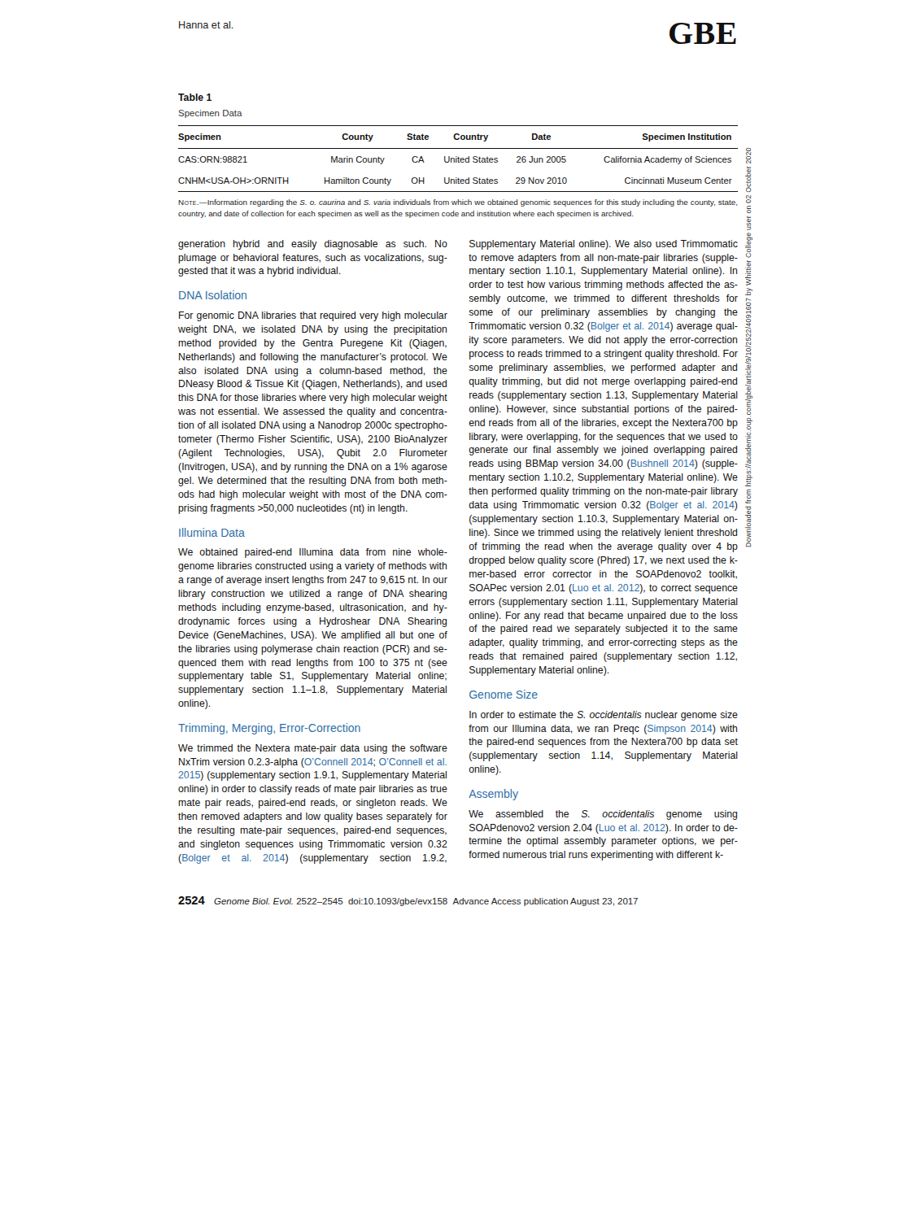Downloaded from https://academic.oup.com/gbe/article/9/10/2522/4091607 by Whittier College user on 02 October 2020
Hanna et al.
GBE
Table 1
Specimen Data
| Specimen | County | State | Country | Date | Specimen Institution |
| --- | --- | --- | --- | --- | --- |
| CAS:ORN:98821 | Marin County | CA | United States | 26 Jun 2005 | California Academy of Sciences |
| CNHM<USA-OH>:ORNITH | Hamilton County | OH | United States | 29 Nov 2010 | Cincinnati Museum Center |
Note.—Information regarding the S. o. caurina and S. varia individuals from which we obtained genomic sequences for this study including the county, state, country, and date of collection for each specimen as well as the specimen code and institution where each specimen is archived.
generation hybrid and easily diagnosable as such. No plumage or behavioral features, such as vocalizations, suggested that it was a hybrid individual.
DNA Isolation
For genomic DNA libraries that required very high molecular weight DNA, we isolated DNA by using the precipitation method provided by the Gentra Puregene Kit (Qiagen, Netherlands) and following the manufacturer’s protocol. We also isolated DNA using a column-based method, the DNeasy Blood & Tissue Kit (Qiagen, Netherlands), and used this DNA for those libraries where very high molecular weight was not essential. We assessed the quality and concentration of all isolated DNA using a Nanodrop 2000c spectrophotometer (Thermo Fisher Scientific, USA), 2100 BioAnalyzer (Agilent Technologies, USA), Qubit 2.0 Flurometer (Invitrogen, USA), and by running the DNA on a 1% agarose gel. We determined that the resulting DNA from both methods had high molecular weight with most of the DNA comprising fragments >50,000 nucleotides (nt) in length.
Illumina Data
We obtained paired-end Illumina data from nine whole-genome libraries constructed using a variety of methods with a range of average insert lengths from 247 to 9,615 nt. In our library construction we utilized a range of DNA shearing methods including enzyme-based, ultrasonication, and hydrodynamic forces using a Hydroshear DNA Shearing Device (GeneMachines, USA). We amplified all but one of the libraries using polymerase chain reaction (PCR) and sequenced them with read lengths from 100 to 375 nt (see supplementary table S1, Supplementary Material online; supplementary section 1.1–1.8, Supplementary Material online).
Trimming, Merging, Error-Correction
We trimmed the Nextera mate-pair data using the software NxTrim version 0.2.3-alpha (O’Connell 2014; O’Connell et al. 2015) (supplementary section 1.9.1, Supplementary Material online) in order to classify reads of mate pair libraries as true mate pair reads, paired-end reads, or singleton reads. We then removed adapters and low quality bases separately for the resulting mate-pair sequences, paired-end sequences, and singleton sequences using Trimmomatic version 0.32 (Bolger et al. 2014) (supplementary section 1.9.2, Supplementary Material online). We also used Trimmomatic to remove adapters from all non-mate-pair libraries (supplementary section 1.10.1, Supplementary Material online). In order to test how various trimming methods affected the assembly outcome, we trimmed to different thresholds for some of our preliminary assemblies by changing the Trimmomatic version 0.32 (Bolger et al. 2014) average quality score parameters. We did not apply the error-correction process to reads trimmed to a stringent quality threshold. For some preliminary assemblies, we performed adapter and quality trimming, but did not merge overlapping paired-end reads (supplementary section 1.13, Supplementary Material online). However, since substantial portions of the paired-end reads from all of the libraries, except the Nextera700 bp library, were overlapping, for the sequences that we used to generate our final assembly we joined overlapping paired reads using BBMap version 34.00 (Bushnell 2014) (supplementary section 1.10.2, Supplementary Material online). We then performed quality trimming on the non-mate-pair library data using Trimmomatic version 0.32 (Bolger et al. 2014) (supplementary section 1.10.3, Supplementary Material online). Since we trimmed using the relatively lenient threshold of trimming the read when the average quality over 4 bp dropped below quality score (Phred) 17, we next used the k-mer-based error corrector in the SOAPdenovo2 toolkit, SOAPec version 2.01 (Luo et al. 2012), to correct sequence errors (supplementary section 1.11, Supplementary Material online). For any read that became unpaired due to the loss of the paired read we separately subjected it to the same adapter, quality trimming, and error-correcting steps as the reads that remained paired (supplementary section 1.12, Supplementary Material online).
Genome Size
In order to estimate the S. occidentalis nuclear genome size from our Illumina data, we ran Preqc (Simpson 2014) with the paired-end sequences from the Nextera700 bp data set (supplementary section 1.14, Supplementary Material online).
Assembly
We assembled the S. occidentalis genome using SOAPdenovo2 version 2.04 (Luo et al. 2012). In order to determine the optimal assembly parameter options, we performed numerous trial runs experimenting with different k-
2524
Genome Biol. Evol. 2522–2545 doi:10.1093/gbe/evx158 Advance Access publication August 23, 2017